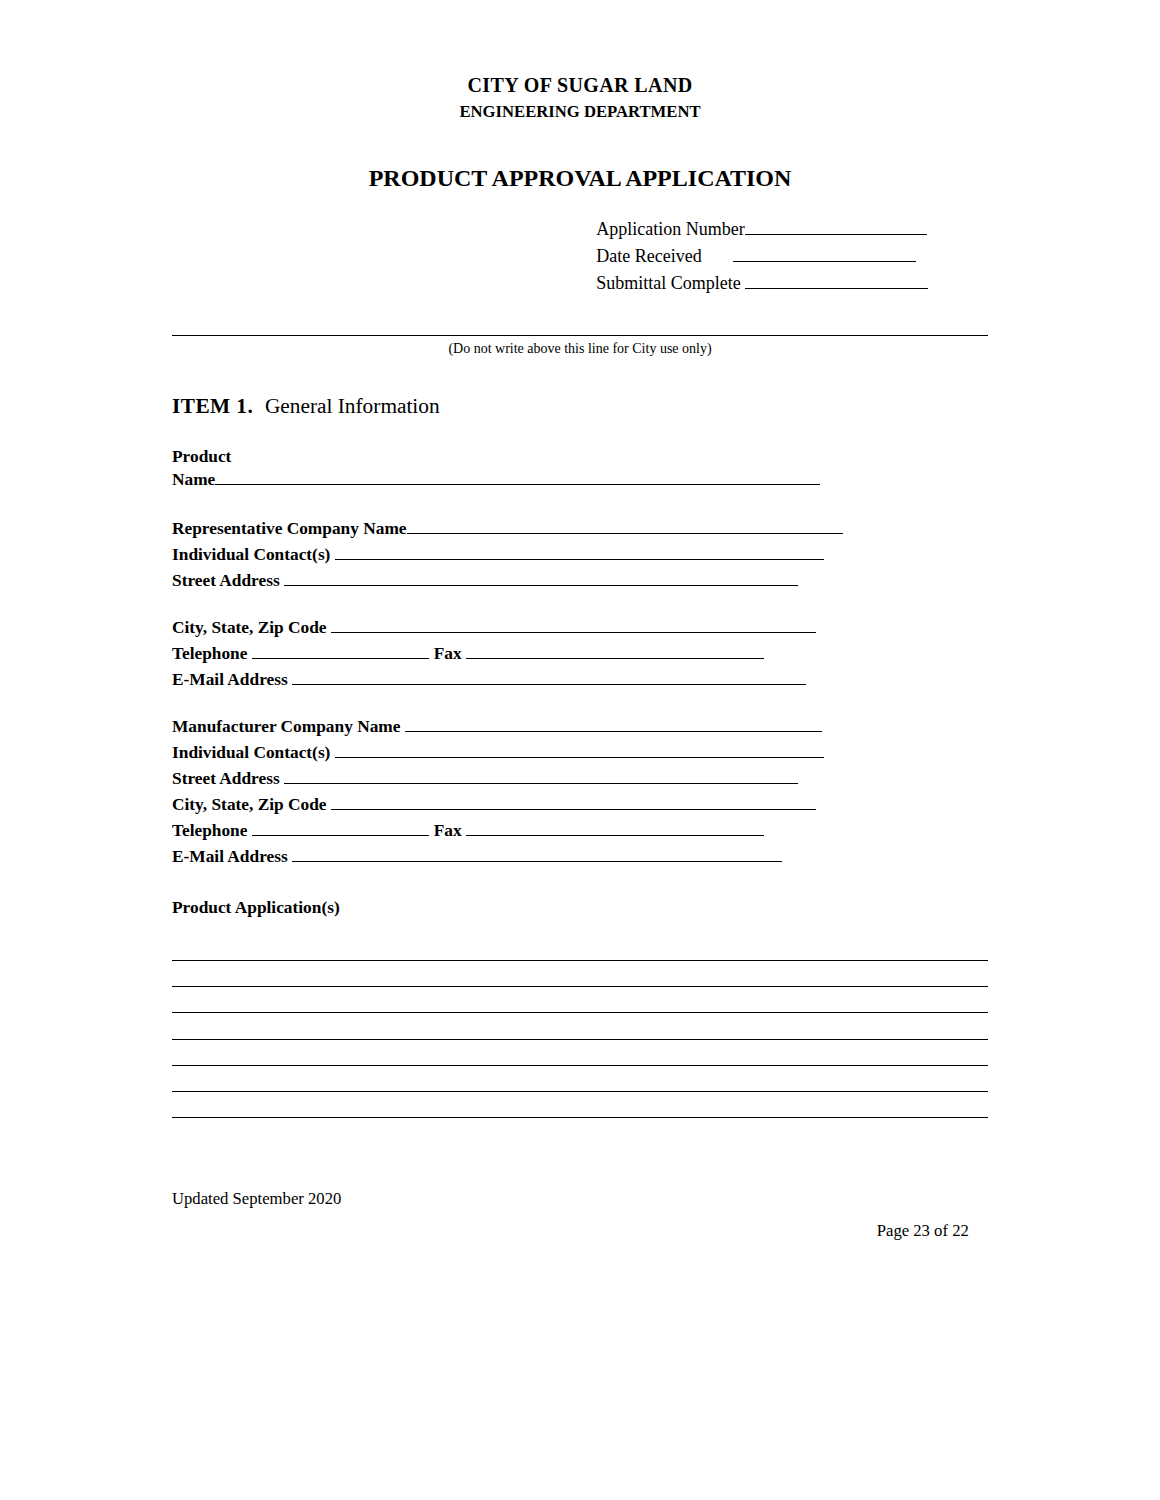CITY OF SUGAR LAND
ENGINEERING DEPARTMENT
PRODUCT APPROVAL APPLICATION
Application Number
Date Received
Submittal Complete
(Do not write above this line for City use only)
ITEM 1. General Information
Product Name
Representative Company Name
Individual Contact(s)
Street Address
City, State, Zip Code
Telephone Fax
E-Mail Address
Manufacturer Company Name
Individual Contact(s)
Street Address
City, State, Zip Code
Telephone Fax
E-Mail Address
Product Application(s)
Updated September 2020
Page 23 of 22